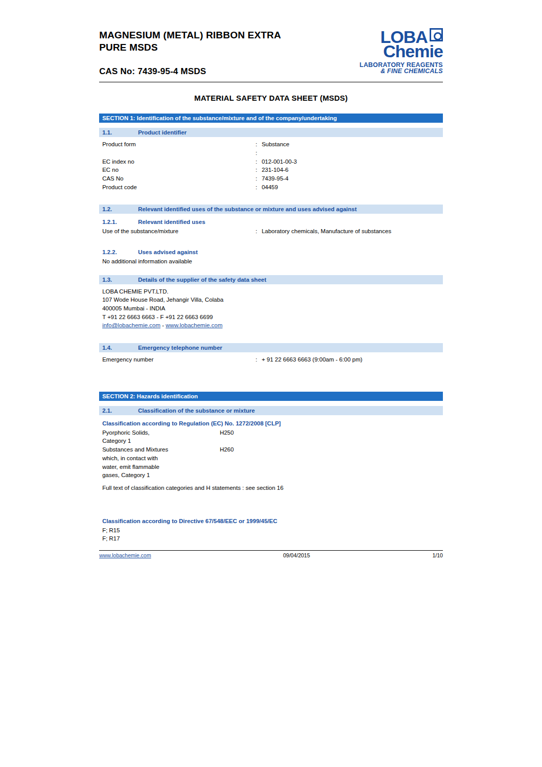MAGNESIUM (METAL) RIBBON EXTRA
PURE MSDS
CAS No: 7439-95-4 MSDS
LOBA Chemie LABORATORY REAGENTS & FINE CHEMICALS
MATERIAL SAFETY DATA SHEET (MSDS)
SECTION 1: Identification of the substance/mixture and of the company/undertaking
1.1. Product identifier
Product form: Substance
:
EC index no: 012-001-00-3
EC no: 231-104-6
CAS No: 7439-95-4
Product code: 04459
1.2. Relevant identified uses of the substance or mixture and uses advised against
1.2.1. Relevant identified uses
Use of the substance/mixture: Laboratory chemicals, Manufacture of substances
1.2.2. Uses advised against
No additional information available
1.3. Details of the supplier of the safety data sheet
LOBA CHEMIE PVT.LTD.
107 Wode House Road, Jehangir Villa, Colaba
400005 Mumbai - INDIA
T +91 22 6663 6663 - F +91 22 6663 6699
info@lobachemie.com - www.lobachemie.com
1.4. Emergency telephone number
Emergency number:+ 91 22 6663 6663 (9:00am - 6:00 pm)
SECTION 2: Hazards identification
2.1. Classification of the substance or mixture
Classification according to Regulation (EC) No. 1272/2008 [CLP]
Pyorphoric Solids,
Category 1 H250
Substances and Mixtures
which, in contact with
water, emit flammable
gases, Category 1 H260
Full text of classification categories and H statements : see section 16
Classification according to Directive 67/548/EEC or 1999/45/EC
F; R15
F; R17
www.lobachemie.com 09/04/2015 1/10